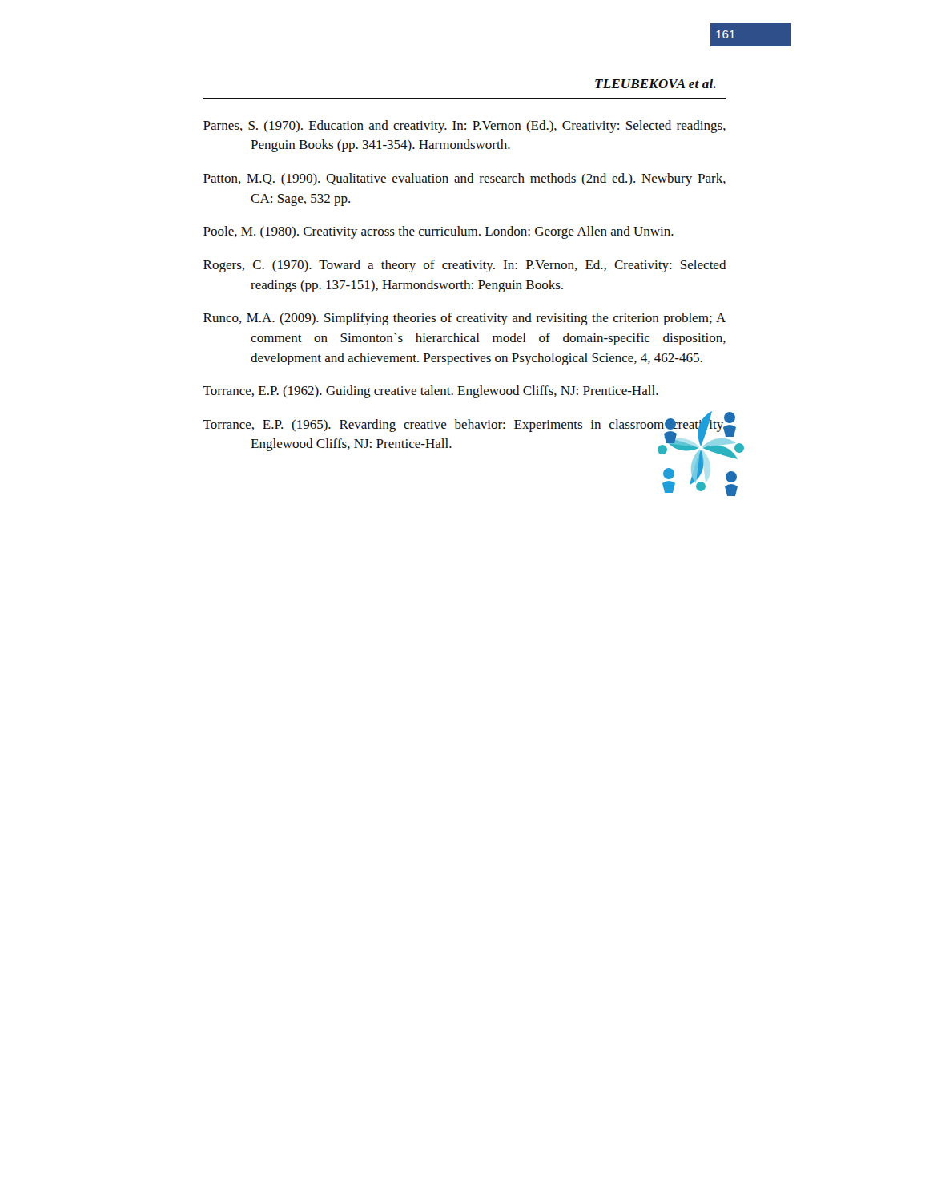161
TLEUBEKOVA et al.
Parnes, S. (1970). Education and creativity. In: P.Vernon (Ed.), Creativity: Selected readings, Penguin Books (pp. 341-354). Harmondsworth.
Patton, M.Q. (1990). Qualitative evaluation and research methods (2nd ed.). Newbury Park, CA: Sage, 532 pp.
Poole, M. (1980). Creativity across the curriculum. London: George Allen and Unwin.
Rogers, C. (1970). Toward a theory of creativity. In: P.Vernon, Ed., Creativity: Selected readings (pp. 137-151), Harmondsworth: Penguin Books.
Runco, M.A. (2009). Simplifying theories of creativity and revisiting the criterion problem; A comment on Simonton`s hierarchical model of domain-specific disposition, development and achievement. Perspectives on Psychological Science, 4, 462-465.
Torrance, E.P. (1962). Guiding creative talent. Englewood Cliffs, NJ: Prentice-Hall.
Torrance, E.P. (1965). Revarding creative behavior: Experiments in classroom creativity. Englewood Cliffs, NJ: Prentice-Hall.